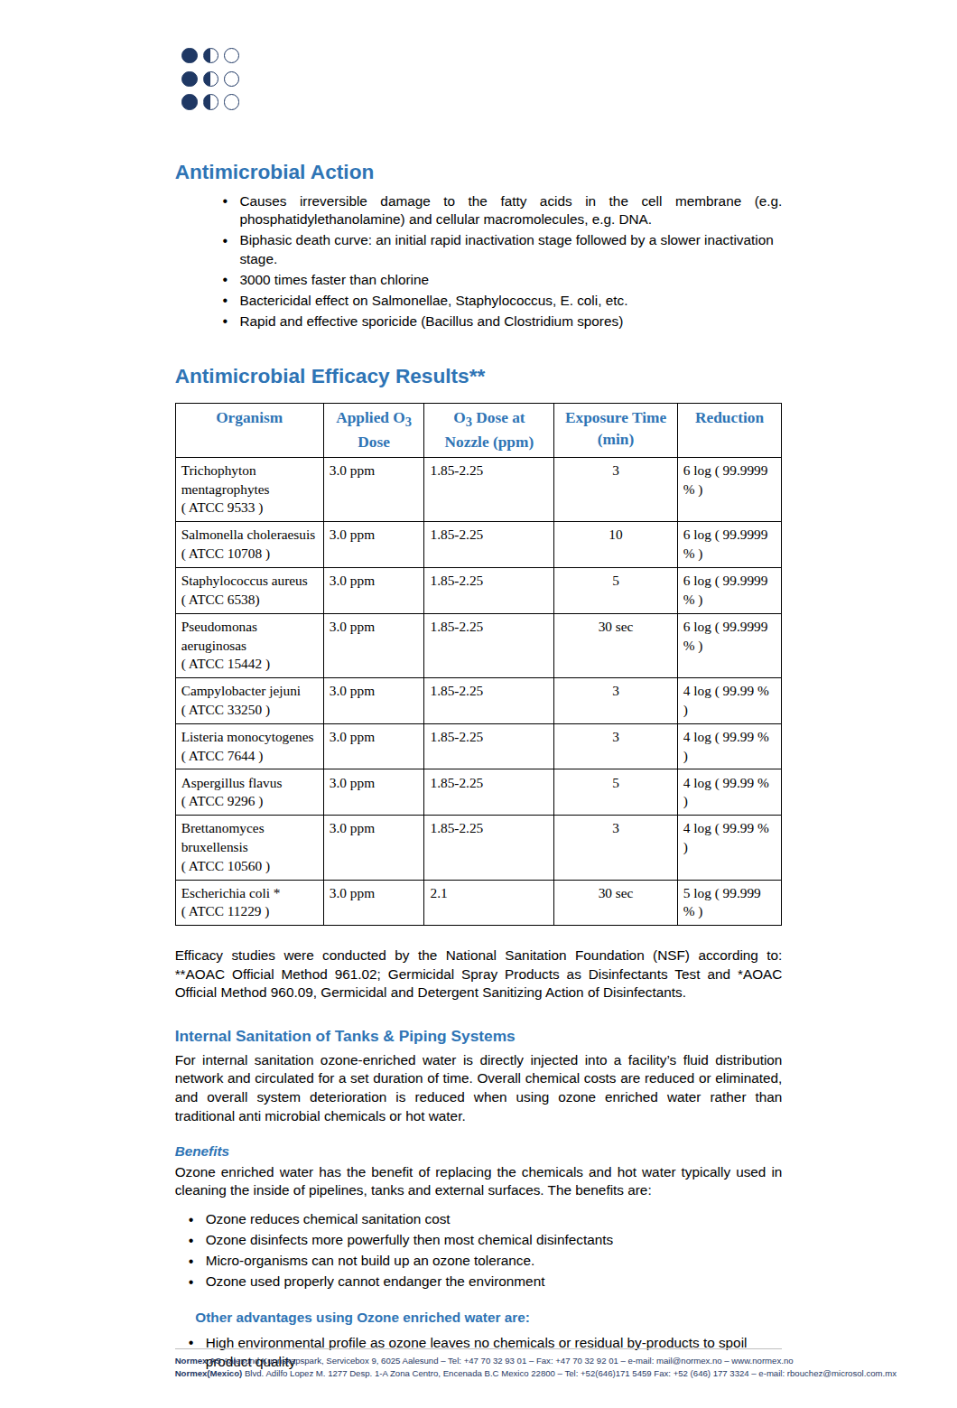Antimicrobial Action
Causes irreversible damage to the fatty acids in the cell membrane (e.g. phosphatidylethanolamine) and cellular macromolecules, e.g. DNA.
Biphasic death curve: an initial rapid inactivation stage followed by a slower inactivation stage.
3000 times faster than chlorine
Bactericidal effect on Salmonellae, Staphylococcus, E. coli, etc.
Rapid and effective sporicide (Bacillus and Clostridium spores)
Antimicrobial Efficacy Results**
| Organism | Applied O 3 Dose | O 3 Dose at Nozzle (ppm) | Exposure Time (min) | Reduction |
| --- | --- | --- | --- | --- |
| Trichophyton mentagrophytes ( ATCC 9533 ) | 3.0 ppm | 1.85-2.25 | 3 | 6 log ( 99.9999 % ) |
| Salmonella choleraesuis ( ATCC 10708 ) | 3.0 ppm | 1.85-2.25 | 10 | 6 log ( 99.9999 % ) |
| Staphylococcus aureus ( ATCC 6538) | 3.0 ppm | 1.85-2.25 | 5 | 6 log ( 99.9999 % ) |
| Pseudomonas aeruginosas ( ATCC 15442 ) | 3.0 ppm | 1.85-2.25 | 30 sec | 6 log ( 99.9999 % ) |
| Campylobacter jejuni ( ATCC 33250 ) | 3.0 ppm | 1.85-2.25 | 3 | 4 log ( 99.99 % ) |
| Listeria monocytogenes ( ATCC 7644 ) | 3.0 ppm | 1.85-2.25 | 3 | 4 log ( 99.99 % ) |
| Aspergillus flavus ( ATCC 9296 ) | 3.0 ppm | 1.85-2.25 | 5 | 4 log ( 99.99 % ) |
| Brettanomyces bruxellensis ( ATCC 10560 ) | 3.0 ppm | 1.85-2.25 | 3 | 4 log ( 99.99 % ) |
| Escherichia coli * ( ATCC 11229 ) | 3.0 ppm | 2.1 | 30 sec | 5 log ( 99.999 % ) |
Efficacy studies were conducted by the National Sanitation Foundation (NSF) according to: **AOAC Official Method 961.02; Germicidal Spray Products as Disinfectants Test and *AOAC Official Method 960.09, Germicidal and Detergent Sanitizing Action of Disinfectants.
Internal Sanitation of Tanks & Piping Systems
For internal sanitation ozone-enriched water is directly injected into a facility’s fluid distribution network and circulated for a set duration of time. Overall chemical costs are reduced or eliminated, and overall system deterioration is reduced when using ozone enriched water rather than traditional anti microbial chemicals or hot water.
Benefits
Ozone enriched water has the benefit of replacing the chemicals and hot water typically used in cleaning the inside of pipelines, tanks and external surfaces. The benefits are:
Ozone reduces chemical sanitation cost
Ozone disinfects more powerfully then most chemical disinfectants
Micro-organisms can not build up an ozone tolerance.
Ozone used properly cannot endanger the environment
Other advantages using Ozone enriched water are:
High environmental profile as ozone leaves no chemicals or residual by-products to spoil product quality
Normex AS Aalesund Kunnskapspark, Servicebox 9, 6025 Aalesund – Tel: +47 70 32 93 01 – Fax: +47 70 32 92 01 – e-mail: mail@normex.no – www.normex.no
Normex(Mexico) Blvd. Adilfo Lopez M. 1277 Desp. 1-A Zona Centro, Encenada B.C Mexico 22800 – Tel: +52(646)171 5459 Fax: +52 (646) 177 3324 – e-mail: rbouchez@microsol.com.mx